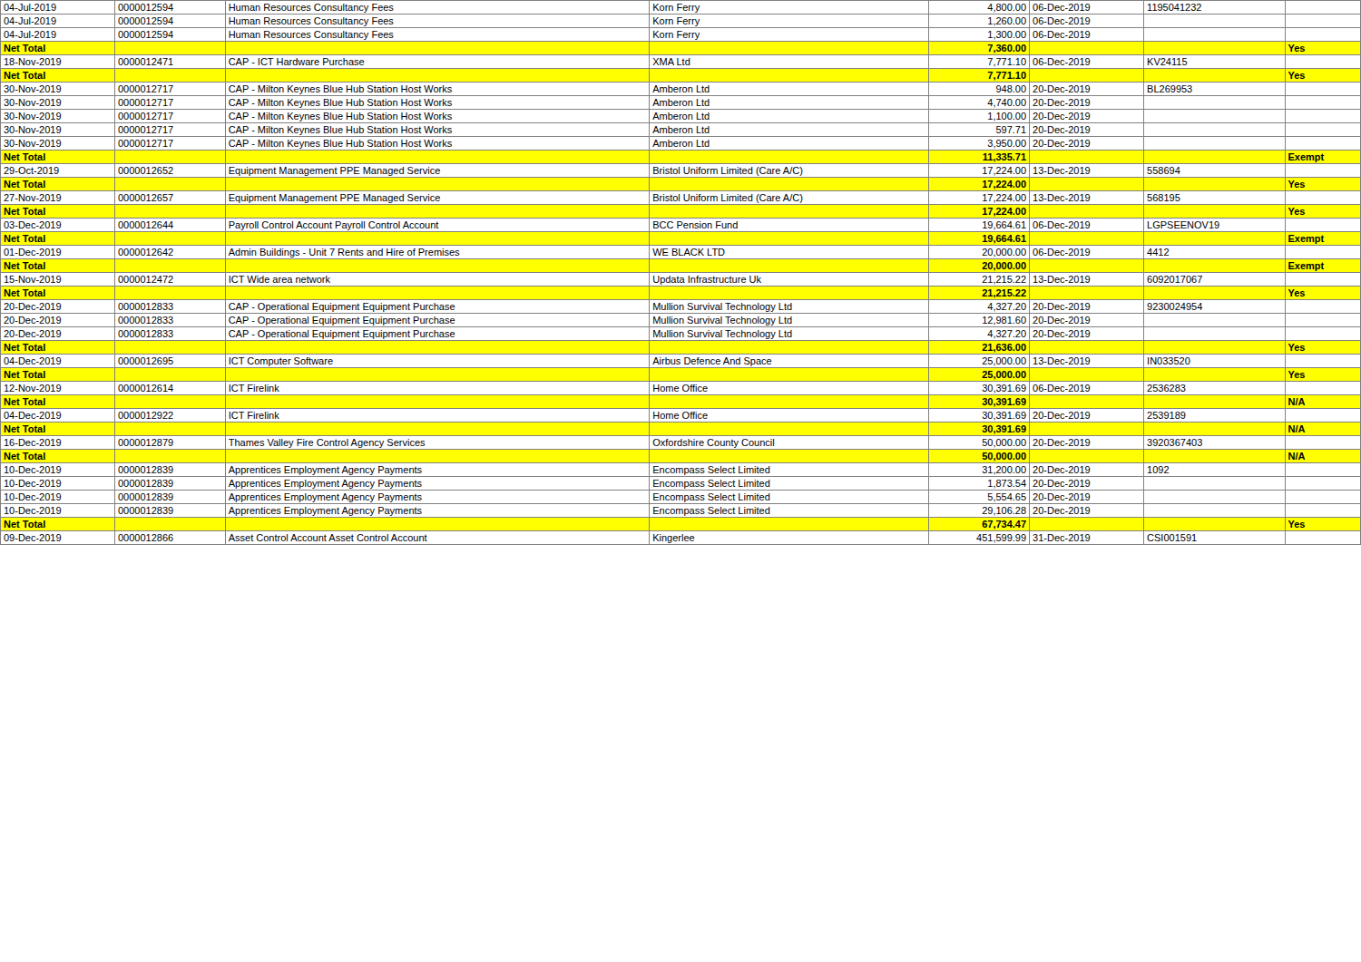| 04-Jul-2019 | 0000012594 | Human Resources Consultancy Fees | Korn Ferry | 4,800.00 | 06-Dec-2019 | 1195041232 | |
| 04-Jul-2019 | 0000012594 | Human Resources Consultancy Fees | Korn Ferry | 1,260.00 | 06-Dec-2019 | | |
| 04-Jul-2019 | 0000012594 | Human Resources Consultancy Fees | Korn Ferry | 1,300.00 | 06-Dec-2019 | | |
| Net Total | | | | 7,360.00 | | | Yes |
| 18-Nov-2019 | 0000012471 | CAP - ICT Hardware Purchase | XMA Ltd | 7,771.10 | 06-Dec-2019 | KV24115 | |
| Net Total | | | | 7,771.10 | | | Yes |
| 30-Nov-2019 | 0000012717 | CAP - Milton Keynes Blue Hub Station Host Works | Amberon Ltd | 948.00 | 20-Dec-2019 | BL269953 | |
| 30-Nov-2019 | 0000012717 | CAP - Milton Keynes Blue Hub Station Host Works | Amberon Ltd | 4,740.00 | 20-Dec-2019 | | |
| 30-Nov-2019 | 0000012717 | CAP - Milton Keynes Blue Hub Station Host Works | Amberon Ltd | 1,100.00 | 20-Dec-2019 | | |
| 30-Nov-2019 | 0000012717 | CAP - Milton Keynes Blue Hub Station Host Works | Amberon Ltd | 597.71 | 20-Dec-2019 | | |
| 30-Nov-2019 | 0000012717 | CAP - Milton Keynes Blue Hub Station Host Works | Amberon Ltd | 3,950.00 | 20-Dec-2019 | | |
| Net Total | | | | 11,335.71 | | | Exempt |
| 29-Oct-2019 | 0000012652 | Equipment Management PPE Managed Service | Bristol Uniform Limited (Care A/C) | 17,224.00 | 13-Dec-2019 | 558694 | |
| Net Total | | | | 17,224.00 | | | Yes |
| 27-Nov-2019 | 0000012657 | Equipment Management PPE Managed Service | Bristol Uniform Limited (Care A/C) | 17,224.00 | 13-Dec-2019 | 568195 | |
| Net Total | | | | 17,224.00 | | | Yes |
| 03-Dec-2019 | 0000012644 | Payroll Control Account Payroll Control Account | BCC Pension Fund | 19,664.61 | 06-Dec-2019 | LGPSEENOV19 | |
| Net Total | | | | 19,664.61 | | | Exempt |
| 01-Dec-2019 | 0000012642 | Admin Buildings - Unit 7 Rents and Hire of Premises | WE BLACK LTD | 20,000.00 | 06-Dec-2019 | 4412 | |
| Net Total | | | | 20,000.00 | | | Exempt |
| 15-Nov-2019 | 0000012472 | ICT Wide area network | Updata Infrastructure Uk | 21,215.22 | 13-Dec-2019 | 6092017067 | |
| Net Total | | | | 21,215.22 | | | Yes |
| 20-Dec-2019 | 0000012833 | CAP - Operational Equipment Equipment Purchase | Mullion Survival Technology Ltd | 4,327.20 | 20-Dec-2019 | 9230024954 | |
| 20-Dec-2019 | 0000012833 | CAP - Operational Equipment Equipment Purchase | Mullion Survival Technology Ltd | 12,981.60 | 20-Dec-2019 | | |
| 20-Dec-2019 | 0000012833 | CAP - Operational Equipment Equipment Purchase | Mullion Survival Technology Ltd | 4,327.20 | 20-Dec-2019 | | |
| Net Total | | | | 21,636.00 | | | Yes |
| 04-Dec-2019 | 0000012695 | ICT Computer Software | Airbus Defence And Space | 25,000.00 | 13-Dec-2019 | IN033520 | |
| Net Total | | | | 25,000.00 | | | Yes |
| 12-Nov-2019 | 0000012614 | ICT Firelink | Home Office | 30,391.69 | 06-Dec-2019 | 2536283 | |
| Net Total | | | | 30,391.69 | | | N/A |
| 04-Dec-2019 | 0000012922 | ICT Firelink | Home Office | 30,391.69 | 20-Dec-2019 | 2539189 | |
| Net Total | | | | 30,391.69 | | | N/A |
| 16-Dec-2019 | 0000012879 | Thames Valley Fire Control Agency Services | Oxfordshire County Council | 50,000.00 | 20-Dec-2019 | 3920367403 | |
| Net Total | | | | 50,000.00 | | | N/A |
| 10-Dec-2019 | 0000012839 | Apprentices Employment Agency Payments | Encompass Select Limited | 31,200.00 | 20-Dec-2019 | 1092 | |
| 10-Dec-2019 | 0000012839 | Apprentices Employment Agency Payments | Encompass Select Limited | 1,873.54 | 20-Dec-2019 | | |
| 10-Dec-2019 | 0000012839 | Apprentices Employment Agency Payments | Encompass Select Limited | 5,554.65 | 20-Dec-2019 | | |
| 10-Dec-2019 | 0000012839 | Apprentices Employment Agency Payments | Encompass Select Limited | 29,106.28 | 20-Dec-2019 | | |
| Net Total | | | | 67,734.47 | | | Yes |
| 09-Dec-2019 | 0000012866 | Asset Control Account Asset Control Account | Kingerlee | 451,599.99 | 31-Dec-2019 | CSI001591 | |